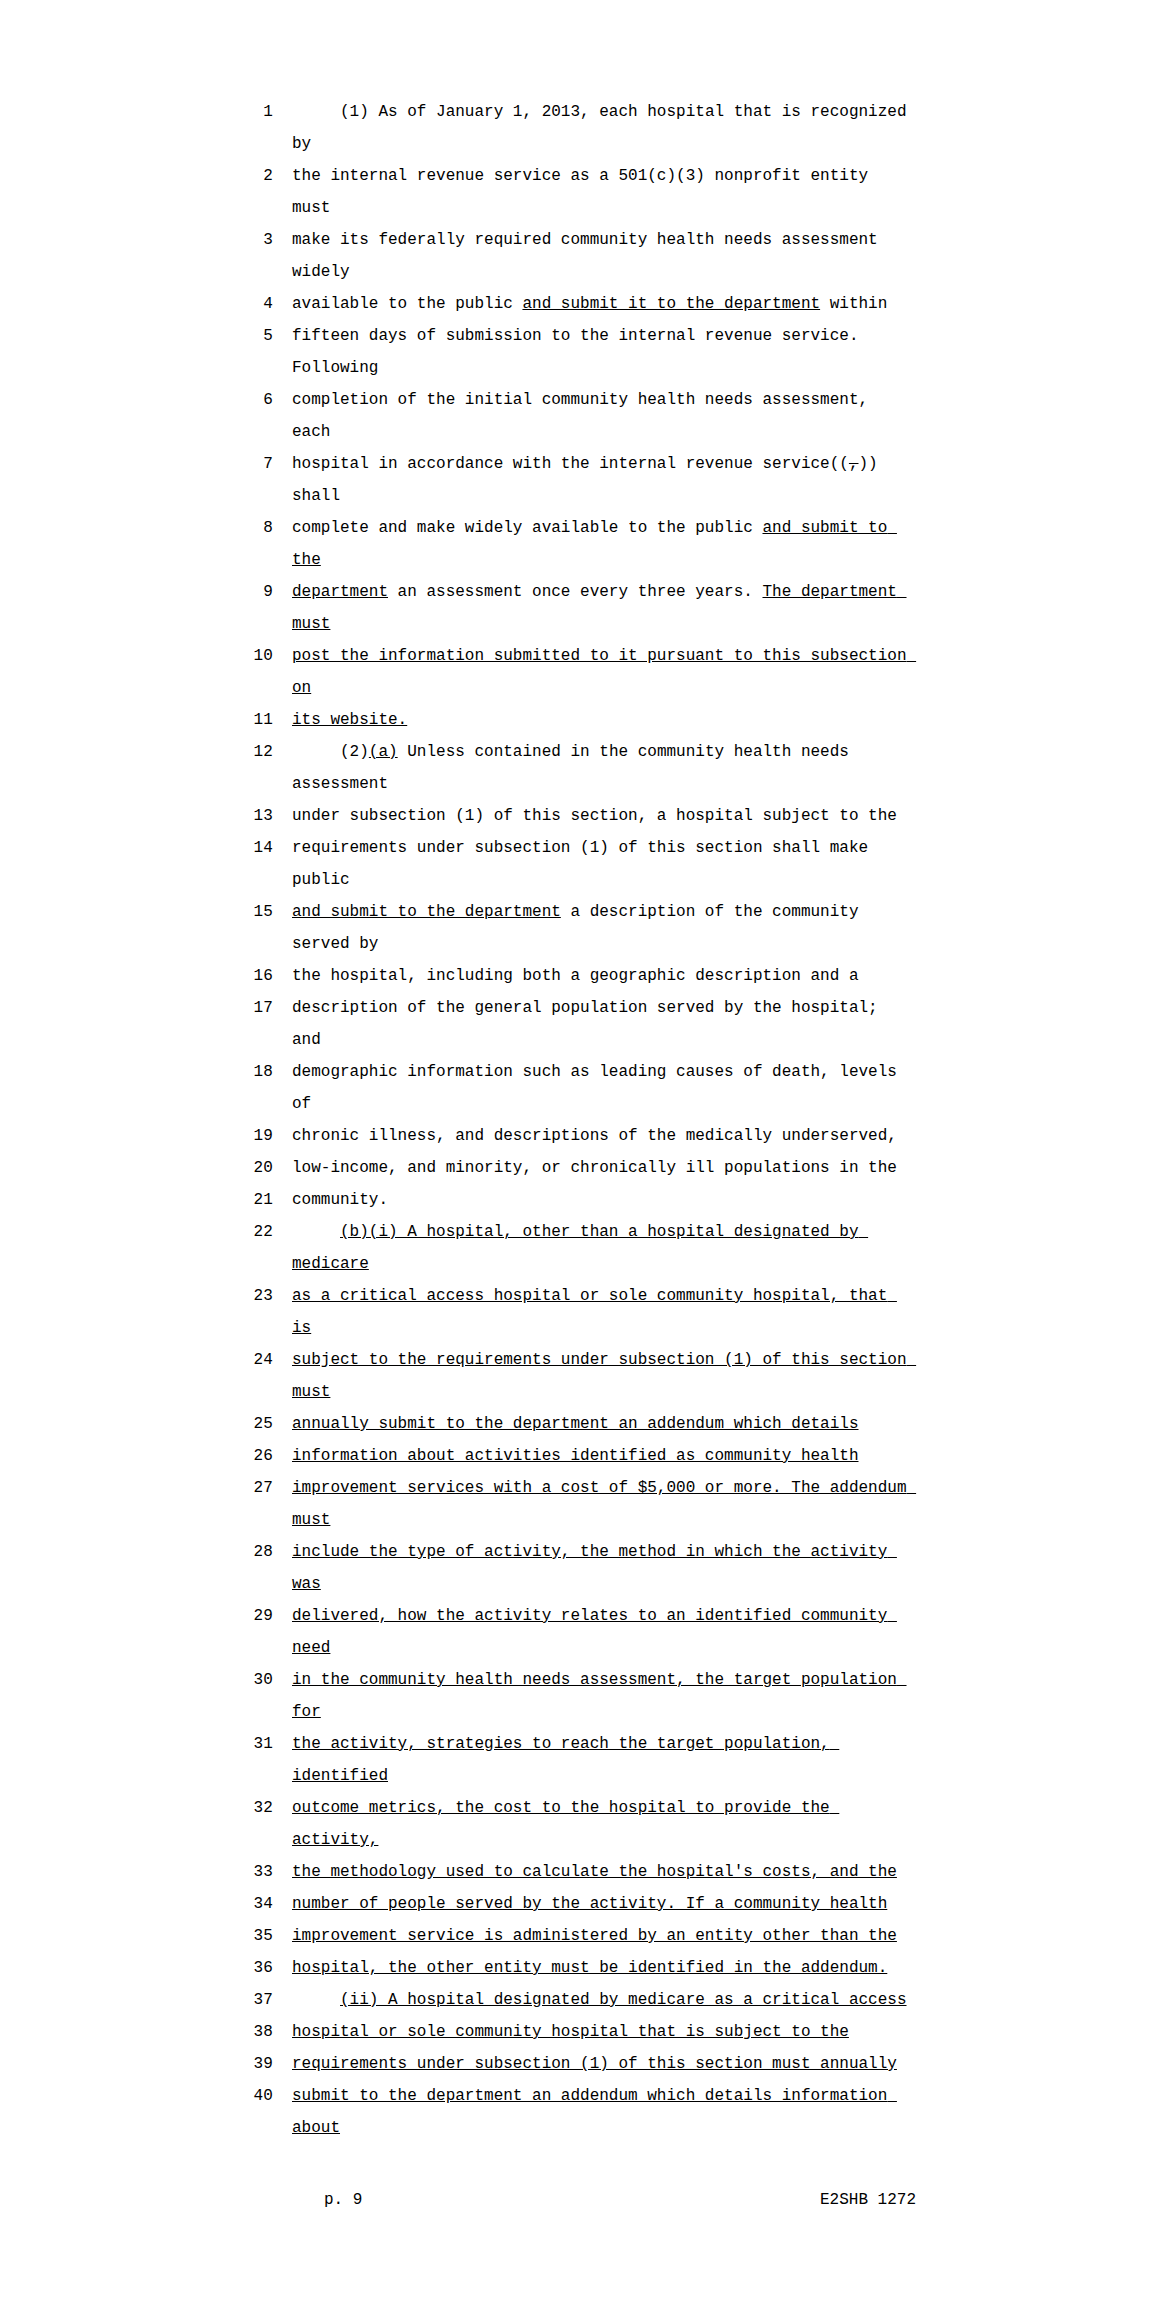(1) As of January 1, 2013, each hospital that is recognized by
the internal revenue service as a 501(c)(3) nonprofit entity must
make its federally required community health needs assessment widely
available to the public and submit it to the department within
fifteen days of submission to the internal revenue service. Following
completion of the initial community health needs assessment, each
hospital in accordance with the internal revenue service((,)) shall
complete and make widely available to the public and submit to the
department an assessment once every three years. The department must
post the information submitted to it pursuant to this subsection on
its website.
(2)(a) Unless contained in the community health needs assessment
under subsection (1) of this section, a hospital subject to the
requirements under subsection (1) of this section shall make public
and submit to the department a description of the community served by
the hospital, including both a geographic description and a
description of the general population served by the hospital; and
demographic information such as leading causes of death, levels of
chronic illness, and descriptions of the medically underserved,
low-income, and minority, or chronically ill populations in the
community.
(b)(i) A hospital, other than a hospital designated by medicare
as a critical access hospital or sole community hospital, that is
subject to the requirements under subsection (1) of this section must
annually submit to the department an addendum which details
information about activities identified as community health
improvement services with a cost of $5,000 or more. The addendum must
include the type of activity, the method in which the activity was
delivered, how the activity relates to an identified community need
in the community health needs assessment, the target population for
the activity, strategies to reach the target population, identified
outcome metrics, the cost to the hospital to provide the activity,
the methodology used to calculate the hospital's costs, and the
number of people served by the activity. If a community health
improvement service is administered by an entity other than the
hospital, the other entity must be identified in the addendum.
(ii) A hospital designated by medicare as a critical access
hospital or sole community hospital that is subject to the
requirements under subsection (1) of this section must annually
submit to the department an addendum which details information about
p. 9 E2SHB 1272